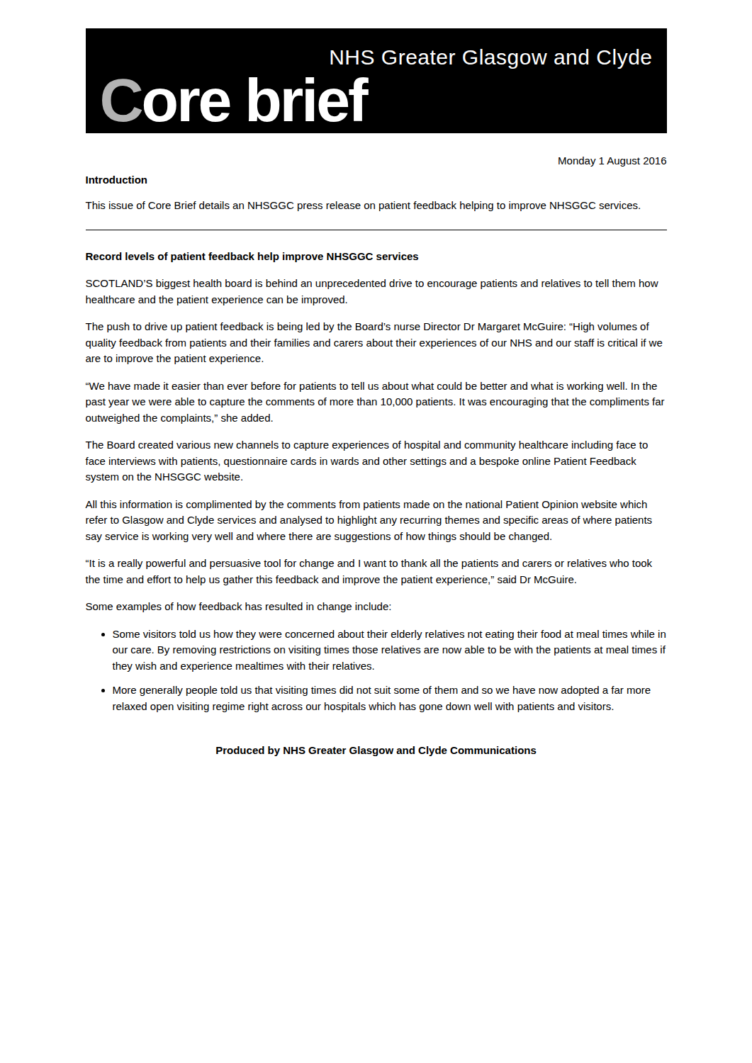NHS Greater Glasgow and Clyde
Core brief
Monday 1 August 2016
Introduction
This issue of Core Brief details an NHSGGC press release on patient feedback helping to improve NHSGGC services.
Record levels of patient feedback help improve NHSGGC services
SCOTLAND’S biggest health board is behind an unprecedented drive to encourage patients and relatives to tell them how healthcare and the patient experience can be improved.
The push to drive up patient feedback is being led by the Board’s nurse Director Dr Margaret McGuire: “High volumes of quality feedback from patients and their families and carers about their experiences of our NHS and our staff is critical if we are to improve the patient experience.
“We have made it easier than ever before for patients to tell us about what could be better and what is working well. In the past year we were able to capture the comments of more than 10,000 patients. It was encouraging that the compliments far outweighed the complaints,” she added.
The Board created various new channels to capture experiences of hospital and community healthcare including face to face interviews with patients, questionnaire cards in wards and other settings and a bespoke online Patient Feedback system on the NHSGGC website.
All this information is complimented by the comments from patients made on the national Patient Opinion website which refer to Glasgow and Clyde services and analysed to highlight any recurring themes and specific areas of where patients say service is working very well and where there are suggestions of how things should be changed.
“It is a really powerful and persuasive tool for change and I want to thank all the patients and carers or relatives who took the time and effort to help us gather this feedback and improve the patient experience,” said Dr McGuire.
Some examples of how feedback has resulted in change include:
Some visitors told us how they were concerned about their elderly relatives not eating their food at meal times while in our care. By removing restrictions on visiting times those relatives are now able to be with the patients at meal times if they wish and experience mealtimes with their relatives.
More generally people told us that visiting times did not suit some of them and so we have now adopted a far more relaxed open visiting regime right across our hospitals which has gone down well with patients and visitors.
Produced by NHS Greater Glasgow and Clyde Communications